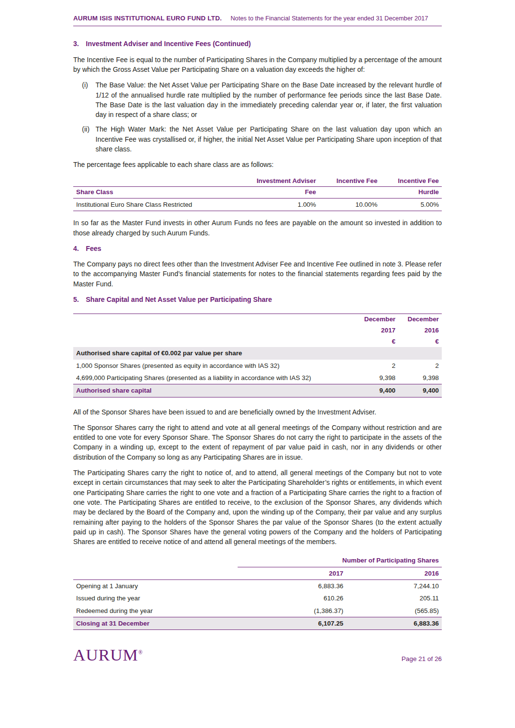AURUM ISIS INSTITUTIONAL EURO FUND LTD. Notes to the Financial Statements for the year ended 31 December 2017
3. Investment Adviser and Incentive Fees (Continued)
The Incentive Fee is equal to the number of Participating Shares in the Company multiplied by a percentage of the amount by which the Gross Asset Value per Participating Share on a valuation day exceeds the higher of:
(i) The Base Value: the Net Asset Value per Participating Share on the Base Date increased by the relevant hurdle of 1/12 of the annualised hurdle rate multiplied by the number of performance fee periods since the last Base Date. The Base Date is the last valuation day in the immediately preceding calendar year or, if later, the first valuation day in respect of a share class; or
(ii) The High Water Mark: the Net Asset Value per Participating Share on the last valuation day upon which an Incentive Fee was crystallised or, if higher, the initial Net Asset Value per Participating Share upon inception of that share class.
The percentage fees applicable to each share class are as follows:
| | Investment Adviser | Incentive Fee | Incentive Fee |
| --- | --- | --- | --- |
| Share Class | Fee | | Hurdle |
| Institutional Euro Share Class Restricted | 1.00% | 10.00% | 5.00% |
In so far as the Master Fund invests in other Aurum Funds no fees are payable on the amount so invested in addition to those already charged by such Aurum Funds.
4. Fees
The Company pays no direct fees other than the Investment Adviser Fee and Incentive Fee outlined in note 3. Please refer to the accompanying Master Fund’s financial statements for notes to the financial statements regarding fees paid by the Master Fund.
5. Share Capital and Net Asset Value per Participating Share
| | December | December |
| --- | --- | --- |
| | 2017 | 2016 |
| | € | € |
| Authorised share capital of €0.002 par value per share | | |
| 1,000 Sponsor Shares (presented as equity in accordance with IAS 32) | 2 | 2 |
| 4,699,000 Participating Shares (presented as a liability in accordance with IAS 32) | 9,398 | 9,398 |
| Authorised share capital | 9,400 | 9,400 |
All of the Sponsor Shares have been issued to and are beneficially owned by the Investment Adviser.
The Sponsor Shares carry the right to attend and vote at all general meetings of the Company without restriction and are entitled to one vote for every Sponsor Share. The Sponsor Shares do not carry the right to participate in the assets of the Company in a winding up, except to the extent of repayment of par value paid in cash, nor in any dividends or other distribution of the Company so long as any Participating Shares are in issue.
The Participating Shares carry the right to notice of, and to attend, all general meetings of the Company but not to vote except in certain circumstances that may seek to alter the Participating Shareholder’s rights or entitlements, in which event one Participating Share carries the right to one vote and a fraction of a Participating Share carries the right to a fraction of one vote. The Participating Shares are entitled to receive, to the exclusion of the Sponsor Shares, any dividends which may be declared by the Board of the Company and, upon the winding up of the Company, their par value and any surplus remaining after paying to the holders of the Sponsor Shares the par value of the Sponsor Shares (to the extent actually paid up in cash). The Sponsor Shares have the general voting powers of the Company and the holders of Participating Shares are entitled to receive notice of and attend all general meetings of the members.
| | Number of Participating Shares |
| --- | --- |
| | 2017 | 2016 |
| Opening at 1 January | 6,883.36 | 7,244.10 |
| Issued during the year | 610.26 | 205.11 |
| Redeemed during the year | (1,386.37) | (565.85) |
| Closing at 31 December | 6,107.25 | 6,883.36 |
AURUM®
Page 21 of 26